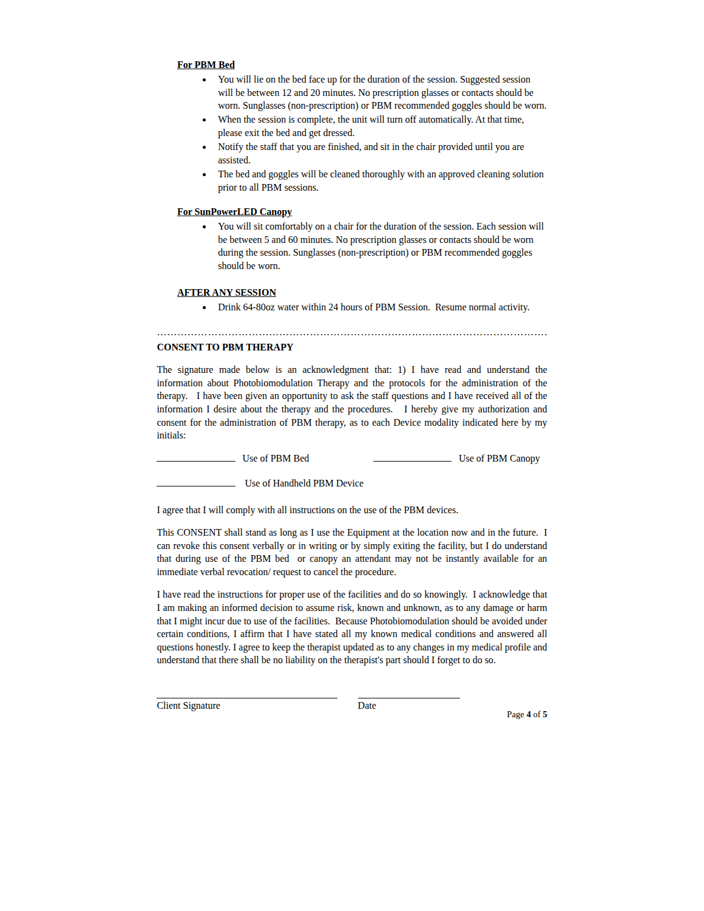For PBM Bed
You will lie on the bed face up for the duration of the session. Suggested session will be between 12 and 20 minutes. No prescription glasses or contacts should be worn. Sunglasses (non-prescription) or PBM recommended goggles should be worn.
When the session is complete, the unit will turn off automatically. At that time, please exit the bed and get dressed.
Notify the staff that you are finished, and sit in the chair provided until you are assisted.
The bed and goggles will be cleaned thoroughly with an approved cleaning solution prior to all PBM sessions.
For SunPowerLED Canopy
You will sit comfortably on a chair for the duration of the session. Each session will be between 5 and 60 minutes. No prescription glasses or contacts should be worn during the session. Sunglasses (non-prescription) or PBM recommended goggles should be worn.
AFTER ANY SESSION
Drink 64-80oz water within 24 hours of PBM Session. Resume normal activity.
…………………………………………………………………………………………………………………….
Consent to PBM Therapy
The signature made below is an acknowledgment that: 1) I have read and understand the information about Photobiomodulation Therapy and the protocols for the administration of the therapy. I have been given an opportunity to ask the staff questions and I have received all of the information I desire about the therapy and the procedures. I hereby give my authorization and consent for the administration of PBM therapy, as to each Device modality indicated here by my initials:
Use of PBM Bed Use of PBM Canopy
Use of Handheld PBM Device
I agree that I will comply with all instructions on the use of the PBM devices.
This CONSENT shall stand as long as I use the Equipment at the location now and in the future. I can revoke this consent verbally or in writing or by simply exiting the facility, but I do understand that during use of the PBM bed or canopy an attendant may not be instantly available for an immediate verbal revocation/ request to cancel the procedure.
I have read the instructions for proper use of the facilities and do so knowingly. I acknowledge that I am making an informed decision to assume risk, known and unknown, as to any damage or harm that I might incur due to use of the facilities. Because Photobiomodulation should be avoided under certain conditions, I affirm that I have stated all my known medical conditions and answered all questions honestly. I agree to keep the therapist updated as to any changes in my medical profile and understand that there shall be no liability on the therapist's part should I forget to do so.
Client Signature
Date
Page 4 of 5